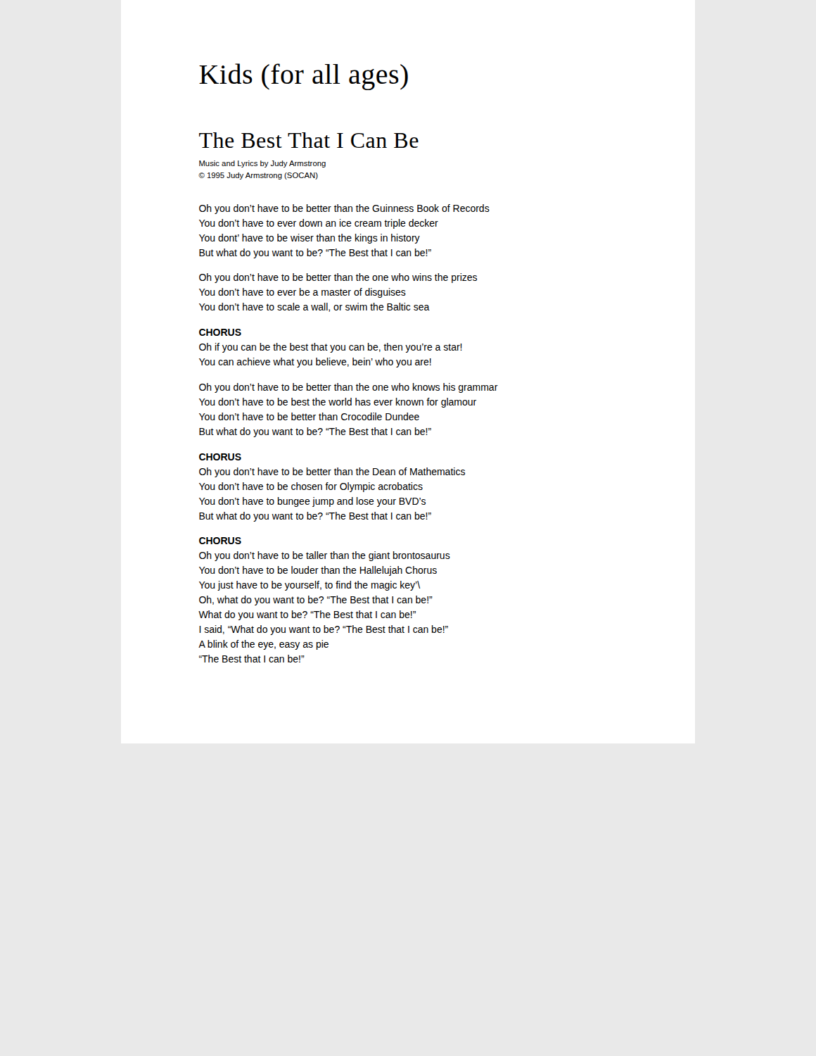Kids (for all ages)
The Best That I Can Be
Music and Lyrics by Judy Armstrong
© 1995 Judy Armstrong (SOCAN)
Oh you don’t have to be better than the Guinness Book of Records
You don’t have to ever down an ice cream triple decker
You dont’ have to be wiser than the kings in history
But what do you want to be? “The Best that I can be!”
Oh you don’t have to be better than the one who wins the prizes
You don’t have to ever be a master of disguises
You don’t have to scale a wall, or swim the Baltic sea
CHORUS
Oh if you can be the best that you can be, then you’re a star!
You can achieve what you believe, bein’ who you are!
Oh you don’t have to be better than the one who knows his grammar
You don’t have to be best the world has ever known for glamour
You don’t have to be better than Crocodile Dundee
But what do you want to be? “The Best that I can be!”
CHORUS
Oh you don’t have to be better than the Dean of Mathematics
You don’t have to be chosen for Olympic acrobatics
You don’t have to bungee jump and lose your BVD’s
But what do you want to be? “The Best that I can be!”
CHORUS
Oh you don’t have to be taller than the giant brontosaurus
You don’t have to be louder than the Hallelujah Chorus
You just have to be yourself, to find the magic key’\
Oh, what do you want to be? “The Best that I can be!”
What do you want to be? “The Best that I can be!”
I said, “What do you want to be? “The Best that I can be!”
A blink of the eye, easy as pie
“The Best that I can be!”